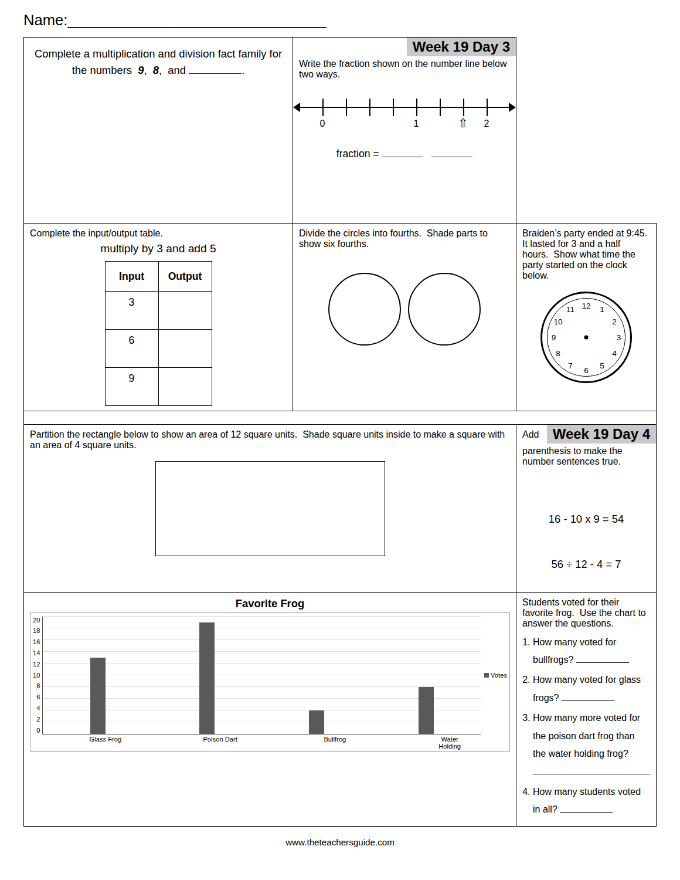Name:_______________________________
| Complete a multiplication and division fact family for the numbers 9 , 8 , and . | Week 19 Day 3 Write the fraction shown on the number line below two ways. 0 1 2 ⇧ fraction = |
| Complete the input/output table. multiply by 3 and add 5 / Input / Output / / --- / --- / / 3 / / / 6 / / / 9 / / | Divide the circles into fourths. Shade parts to show six fourths. | Braiden’s party ended at 9:45. It lasted for 3 and a half hours. Show what time the party started on the clock below. 12 1 2 3 4 5 6 7 8 9 10 11 |
| Partition the rectangle below to show an area of 12 square units. Shade square units inside to make a square with an area of 4 square units. | Week 19 Day 4 Add parenthesis to make the number sentences true. 16 - 10 x 9 = 54 56 ÷ 12 - 4 = 7 |
| Favorite Frog 20 18 16 14 12 10 8 6 4 2 0 Votes Glass Frog Poison Dart Bullfrog Water Holding | Students voted for their favorite frog. Use the chart to answer the questions. How many voted for bullfrogs? How many voted for glass frogs? How many more voted for the poison dart frog than the water holding frog? How many students voted in all? |
www.theteachersguide.com